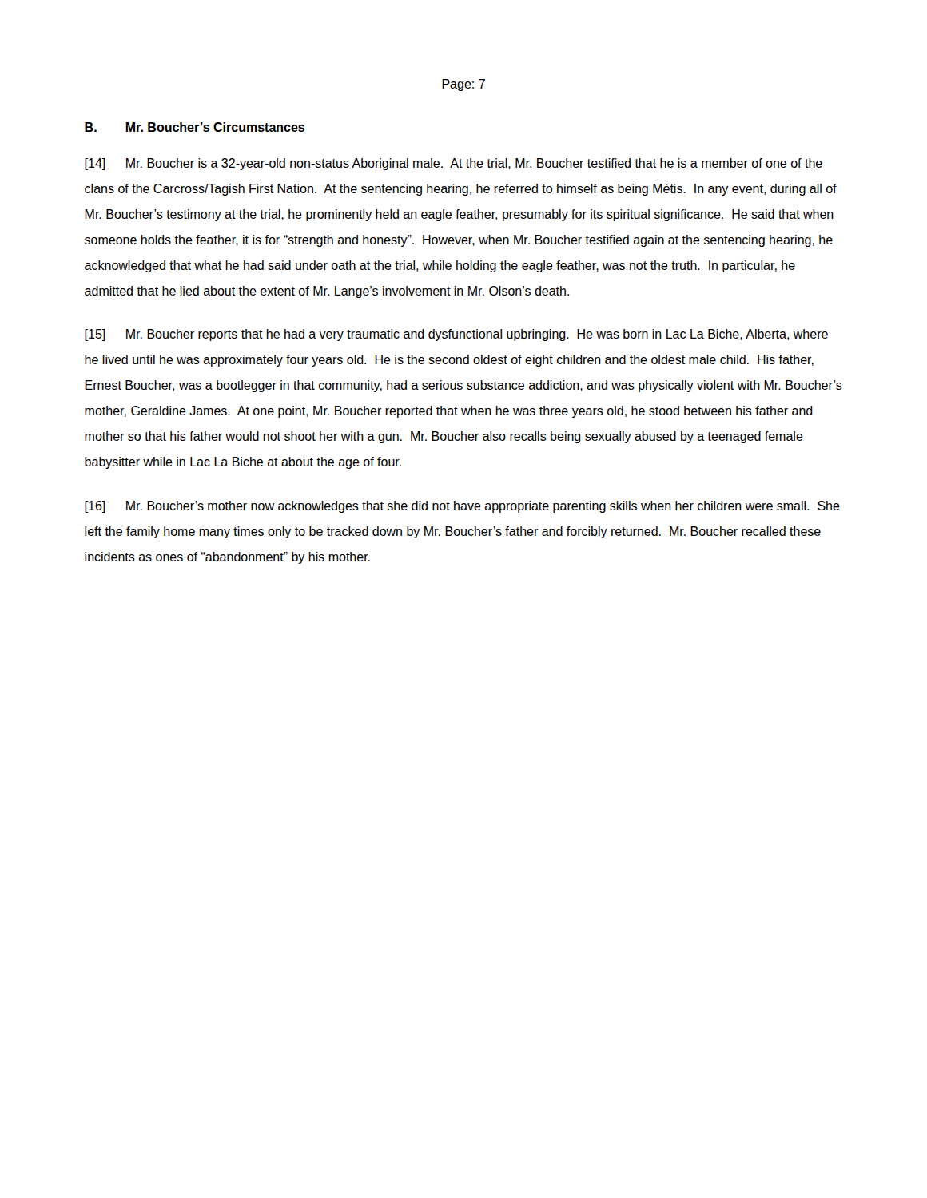Page: 7
B. Mr. Boucher’s Circumstances
[14] Mr. Boucher is a 32-year-old non-status Aboriginal male. At the trial, Mr. Boucher testified that he is a member of one of the clans of the Carcross/Tagish First Nation. At the sentencing hearing, he referred to himself as being Métis. In any event, during all of Mr. Boucher’s testimony at the trial, he prominently held an eagle feather, presumably for its spiritual significance. He said that when someone holds the feather, it is for “strength and honesty”. However, when Mr. Boucher testified again at the sentencing hearing, he acknowledged that what he had said under oath at the trial, while holding the eagle feather, was not the truth. In particular, he admitted that he lied about the extent of Mr. Lange’s involvement in Mr. Olson’s death.
[15] Mr. Boucher reports that he had a very traumatic and dysfunctional upbringing. He was born in Lac La Biche, Alberta, where he lived until he was approximately four years old. He is the second oldest of eight children and the oldest male child. His father, Ernest Boucher, was a bootlegger in that community, had a serious substance addiction, and was physically violent with Mr. Boucher’s mother, Geraldine James. At one point, Mr. Boucher reported that when he was three years old, he stood between his father and mother so that his father would not shoot her with a gun. Mr. Boucher also recalls being sexually abused by a teenaged female babysitter while in Lac La Biche at about the age of four.
[16] Mr. Boucher’s mother now acknowledges that she did not have appropriate parenting skills when her children were small. She left the family home many times only to be tracked down by Mr. Boucher’s father and forcibly returned. Mr. Boucher recalled these incidents as ones of “abandonment” by his mother.